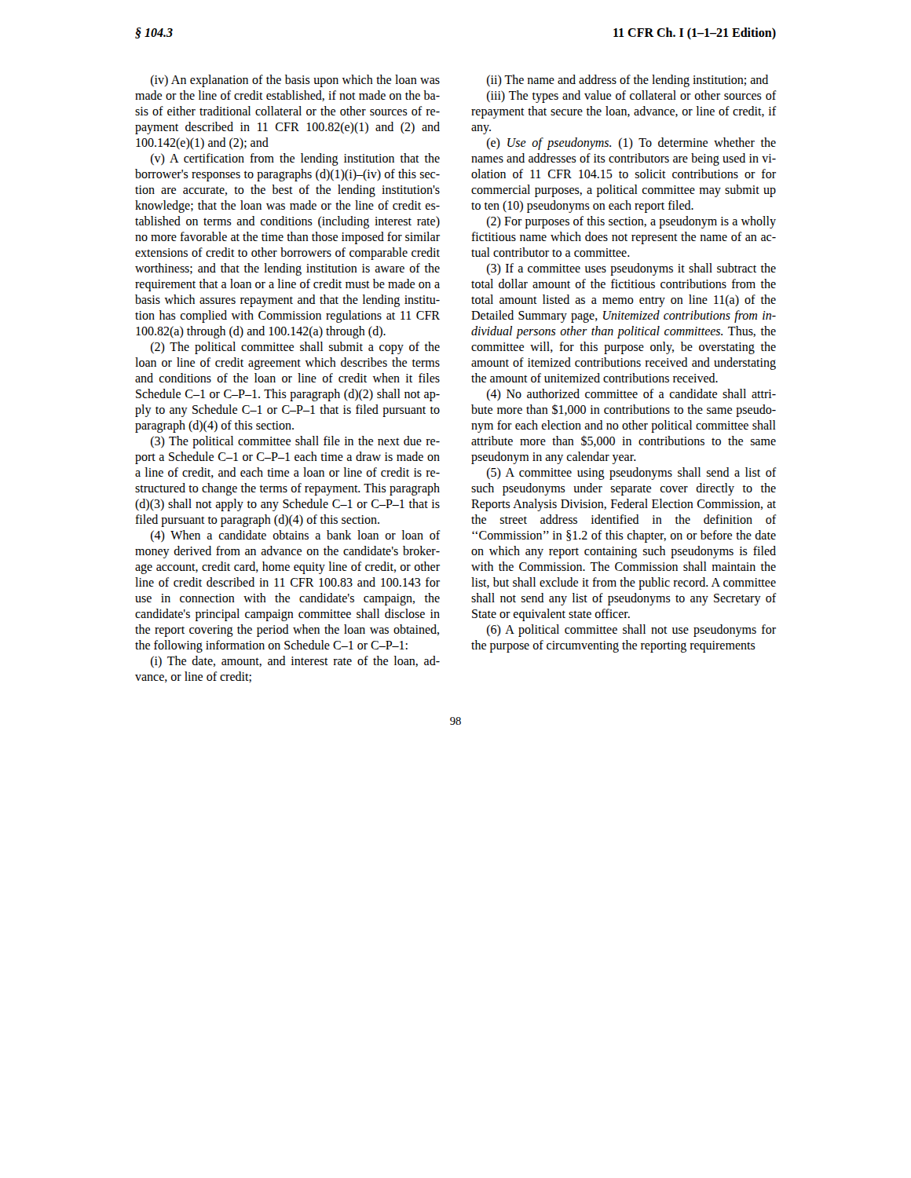§ 104.3 11 CFR Ch. I (1–1–21 Edition)
(iv) An explanation of the basis upon which the loan was made or the line of credit established, if not made on the basis of either traditional collateral or the other sources of repayment described in 11 CFR 100.82(e)(1) and (2) and 100.142(e)(1) and (2); and
(v) A certification from the lending institution that the borrower's responses to paragraphs (d)(1)(i)–(iv) of this section are accurate, to the best of the lending institution's knowledge; that the loan was made or the line of credit established on terms and conditions (including interest rate) no more favorable at the time than those imposed for similar extensions of credit to other borrowers of comparable credit worthiness; and that the lending institution is aware of the requirement that a loan or a line of credit must be made on a basis which assures repayment and that the lending institution has complied with Commission regulations at 11 CFR 100.82(a) through (d) and 100.142(a) through (d).
(2) The political committee shall submit a copy of the loan or line of credit agreement which describes the terms and conditions of the loan or line of credit when it files Schedule C–1 or C–P–1. This paragraph (d)(2) shall not apply to any Schedule C–1 or C–P–1 that is filed pursuant to paragraph (d)(4) of this section.
(3) The political committee shall file in the next due report a Schedule C–1 or C–P–1 each time a draw is made on a line of credit, and each time a loan or line of credit is restructured to change the terms of repayment. This paragraph (d)(3) shall not apply to any Schedule C–1 or C–P–1 that is filed pursuant to paragraph (d)(4) of this section.
(4) When a candidate obtains a bank loan or loan of money derived from an advance on the candidate's brokerage account, credit card, home equity line of credit, or other line of credit described in 11 CFR 100.83 and 100.143 for use in connection with the candidate's campaign, the candidate's principal campaign committee shall disclose in the report covering the period when the loan was obtained, the following information on Schedule C–1 or C–P–1:
(i) The date, amount, and interest rate of the loan, advance, or line of credit;
(ii) The name and address of the lending institution; and
(iii) The types and value of collateral or other sources of repayment that secure the loan, advance, or line of credit, if any.
(e) Use of pseudonyms. (1) To determine whether the names and addresses of its contributors are being used in violation of 11 CFR 104.15 to solicit contributions or for commercial purposes, a political committee may submit up to ten (10) pseudonyms on each report filed.
(2) For purposes of this section, a pseudonym is a wholly fictitious name which does not represent the name of an actual contributor to a committee.
(3) If a committee uses pseudonyms it shall subtract the total dollar amount of the fictitious contributions from the total amount listed as a memo entry on line 11(a) of the Detailed Summary page, Unitemized contributions from individual persons other than political committees. Thus, the committee will, for this purpose only, be overstating the amount of itemized contributions received and understating the amount of unitemized contributions received.
(4) No authorized committee of a candidate shall attribute more than $1,000 in contributions to the same pseudonym for each election and no other political committee shall attribute more than $5,000 in contributions to the same pseudonym in any calendar year.
(5) A committee using pseudonyms shall send a list of such pseudonyms under separate cover directly to the Reports Analysis Division, Federal Election Commission, at the street address identified in the definition of ‘‘Commission’’ in §1.2 of this chapter, on or before the date on which any report containing such pseudonyms is filed with the Commission. The Commission shall maintain the list, but shall exclude it from the public record. A committee shall not send any list of pseudonyms to any Secretary of State or equivalent state officer.
(6) A political committee shall not use pseudonyms for the purpose of circumventing the reporting requirements
98